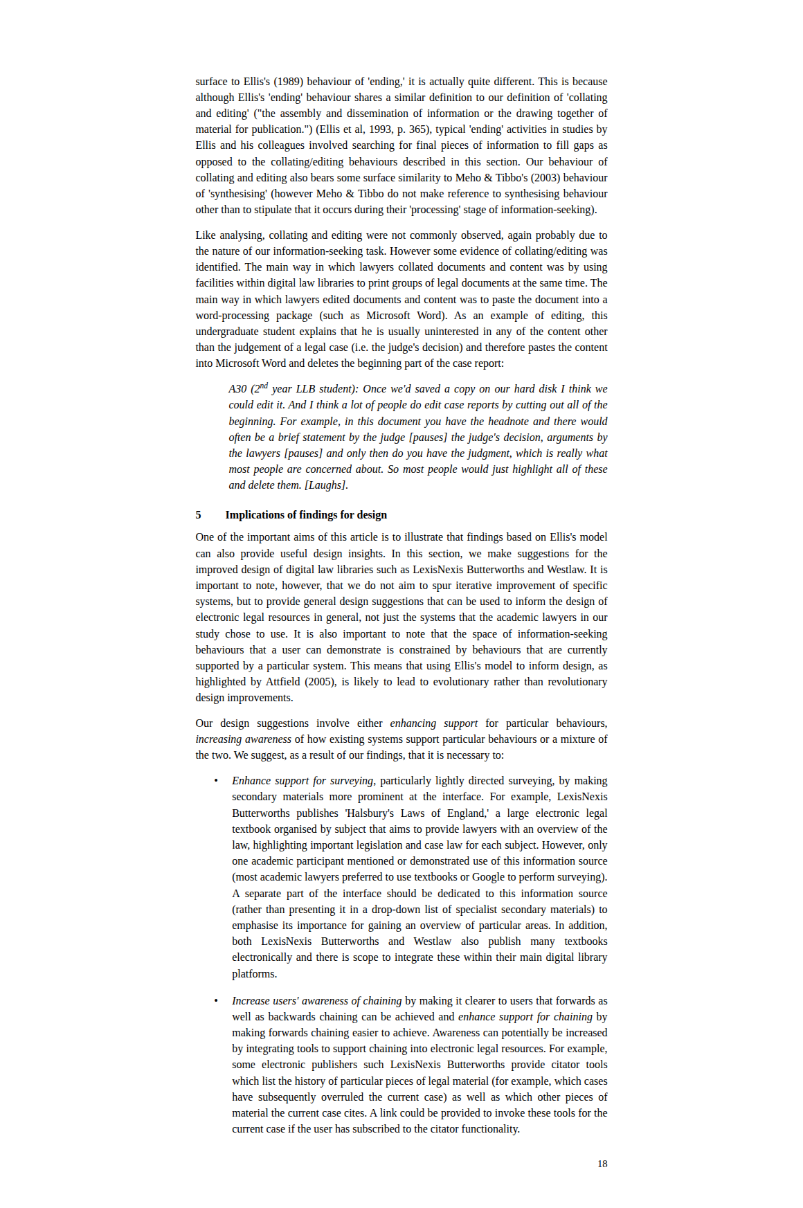surface to Ellis's (1989) behaviour of 'ending,' it is actually quite different. This is because although Ellis's 'ending' behaviour shares a similar definition to our definition of 'collating and editing' ("the assembly and dissemination of information or the drawing together of material for publication.") (Ellis et al, 1993, p. 365), typical 'ending' activities in studies by Ellis and his colleagues involved searching for final pieces of information to fill gaps as opposed to the collating/editing behaviours described in this section. Our behaviour of collating and editing also bears some surface similarity to Meho & Tibbo's (2003) behaviour of 'synthesising' (however Meho & Tibbo do not make reference to synthesising behaviour other than to stipulate that it occurs during their 'processing' stage of information-seeking).
Like analysing, collating and editing were not commonly observed, again probably due to the nature of our information-seeking task. However some evidence of collating/editing was identified. The main way in which lawyers collated documents and content was by using facilities within digital law libraries to print groups of legal documents at the same time. The main way in which lawyers edited documents and content was to paste the document into a word-processing package (such as Microsoft Word). As an example of editing, this undergraduate student explains that he is usually uninterested in any of the content other than the judgement of a legal case (i.e. the judge's decision) and therefore pastes the content into Microsoft Word and deletes the beginning part of the case report:
A30 (2nd year LLB student): Once we'd saved a copy on our hard disk I think we could edit it. And I think a lot of people do edit case reports by cutting out all of the beginning. For example, in this document you have the headnote and there would often be a brief statement by the judge [pauses] the judge's decision, arguments by the lawyers [pauses] and only then do you have the judgment, which is really what most people are concerned about. So most people would just highlight all of these and delete them. [Laughs].
5 Implications of findings for design
One of the important aims of this article is to illustrate that findings based on Ellis's model can also provide useful design insights. In this section, we make suggestions for the improved design of digital law libraries such as LexisNexis Butterworths and Westlaw. It is important to note, however, that we do not aim to spur iterative improvement of specific systems, but to provide general design suggestions that can be used to inform the design of electronic legal resources in general, not just the systems that the academic lawyers in our study chose to use. It is also important to note that the space of information-seeking behaviours that a user can demonstrate is constrained by behaviours that are currently supported by a particular system. This means that using Ellis's model to inform design, as highlighted by Attfield (2005), is likely to lead to evolutionary rather than revolutionary design improvements.
Our design suggestions involve either enhancing support for particular behaviours, increasing awareness of how existing systems support particular behaviours or a mixture of the two. We suggest, as a result of our findings, that it is necessary to:
Enhance support for surveying, particularly lightly directed surveying, by making secondary materials more prominent at the interface. For example, LexisNexis Butterworths publishes 'Halsbury's Laws of England,' a large electronic legal textbook organised by subject that aims to provide lawyers with an overview of the law, highlighting important legislation and case law for each subject. However, only one academic participant mentioned or demonstrated use of this information source (most academic lawyers preferred to use textbooks or Google to perform surveying). A separate part of the interface should be dedicated to this information source (rather than presenting it in a drop-down list of specialist secondary materials) to emphasise its importance for gaining an overview of particular areas. In addition, both LexisNexis Butterworths and Westlaw also publish many textbooks electronically and there is scope to integrate these within their main digital library platforms.
Increase users' awareness of chaining by making it clearer to users that forwards as well as backwards chaining can be achieved and enhance support for chaining by making forwards chaining easier to achieve. Awareness can potentially be increased by integrating tools to support chaining into electronic legal resources. For example, some electronic publishers such LexisNexis Butterworths provide citator tools which list the history of particular pieces of legal material (for example, which cases have subsequently overruled the current case) as well as which other pieces of material the current case cites. A link could be provided to invoke these tools for the current case if the user has subscribed to the citator functionality.
18